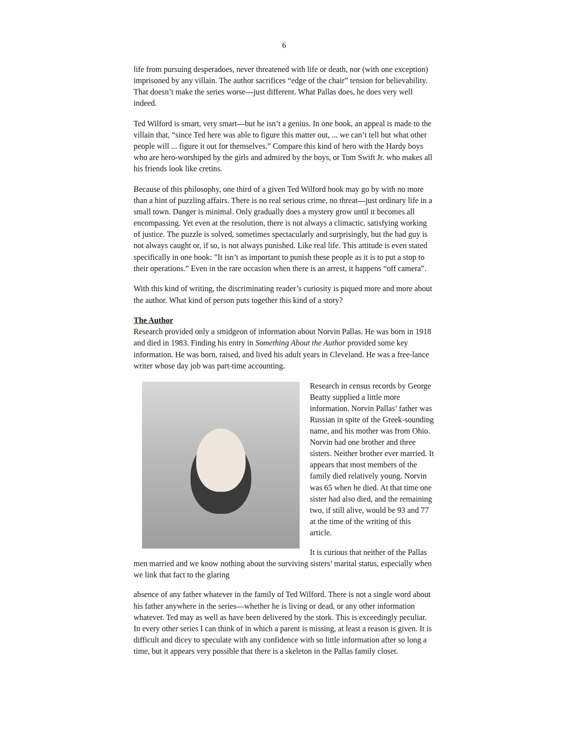6
life from pursuing desperadoes, never threatened with life or death, nor (with one exception) imprisoned by any villain. The author sacrifices “edge of the chair” tension for believability. That doesn’t make the series worse—just different. What Pallas does, he does very well indeed.
Ted Wilford is smart, very smart—but he isn’t a genius. In one book, an appeal is made to the villain that, “since Ted here was able to figure this matter out, ... we can’t tell but what other people will ... figure it out for themselves.” Compare this kind of hero with the Hardy boys who are hero-worshiped by the girls and admired by the boys, or Tom Swift Jr. who makes all his friends look like cretins.
Because of this philosophy, one third of a given Ted Wilford book may go by with no more than a hint of puzzling affairs. There is no real serious crime, no threat—just ordinary life in a small town. Danger is minimal. Only gradually does a mystery grow until it becomes all encompassing. Yet even at the resolution, there is not always a climactic, satisfying working of justice. The puzzle is solved, sometimes spectacularly and surprisingly, but the bad guy is not always caught or, if so, is not always punished. Like real life. This attitude is even stated specifically in one book: ”It isn’t as important to punish these people as it is to put a stop to their operations.” Even in the rare occasion when there is an arrest, it happens “off camera”.
With this kind of writing, the discriminating reader’s curiosity is piqued more and more about the author. What kind of person puts together this kind of a story?
The Author
Research provided only a smidgeon of information about Norvin Pallas. He was born in 1918 and died in 1983. Finding his entry in Something About the Author provided some key information. He was born, raised, and lived his adult years in Cleveland. He was a free-lance writer whose day job was part-time accounting.
Research in census records by George Beatty supplied a little more information. Norvin Pallas’ father was Russian in spite of the Greek-sounding name, and his mother was from Ohio. Norvin had one brother and three sisters. Neither brother ever married. It appears that most members of the family died relatively young. Norvin was 65 when he died. At that time one sister had also died, and the remaining two, if still alive, would be 93 and 77 at the time of the writing of this article.
It is curious that neither of the Pallas men married and we know nothing about the surviving sisters’ marital status, especially when we link that fact to the glaring
absence of any father whatever in the family of Ted Wilford. There is not a single word about his father anywhere in the series—whether he is living or dead, or any other information whatever. Ted may as well as have been delivered by the stork. This is exceedingly peculiar. In every other series I can think of in which a parent is missing, at least a reason is given. It is difficult and dicey to speculate with any confidence with so little information after so long a time, but it appears very possible that there is a skeleton in the Pallas family closet.